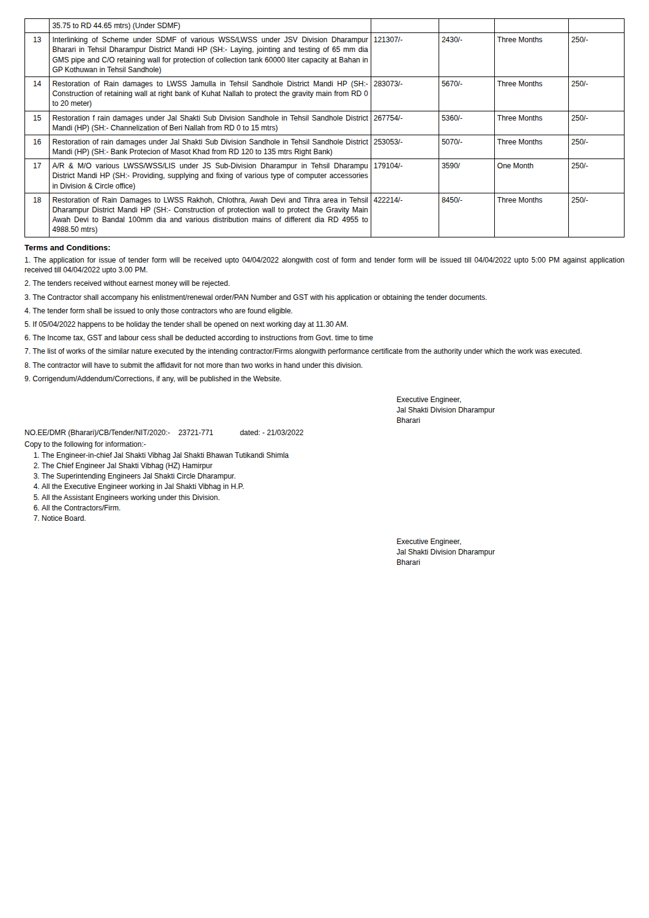| | 35.75 to RD 44.65 mtrs) (Under SDMF) | | | | |
| 13 | Interlinking of Scheme under SDMF of various WSS/LWSS under JSV Division Dharampur Bharari in Tehsil Dharampur District Mandi HP (SH:- Laying, jointing and testing of 65 mm dia GMS pipe and C/O retaining wall for protection of collection tank 60000 liter capacity at Bahan in GP Kothuwan in Tehsil Sandhole) | 121307/- | 2430/- | Three Months | 250/- |
| 14 | Restoration of Rain damages to LWSS Jamulla in Tehsil Sandhole District Mandi HP (SH:- Construction of retaining wall at right bank of Kuhat Nallah to protect the gravity main from RD 0 to 20 meter) | 283073/- | 5670/- | Three Months | 250/- |
| 15 | Restoration f rain damages under Jal Shakti Sub Division Sandhole in Tehsil Sandhole District Mandi (HP) (SH:- Channelization of Beri Nallah from RD 0 to 15 mtrs) | 267754/- | 5360/- | Three Months | 250/- |
| 16 | Restoration of rain damages under Jal Shakti Sub Division Sandhole in Tehsil Sandhole District Mandi (HP) (SH:- Bank Protecion of Masot Khad from RD 120 to 135 mtrs Right Bank) | 253053/- | 5070/- | Three Months | 250/- |
| 17 | A/R & M/O various LWSS/WSS/LIS under JS Sub-Division Dharampur in Tehsil Dharampu District Mandi HP (SH:- Providing, supplying and fixing of various type of computer accessories in Division & Circle office) | 179104/- | 3590/ | One Month | 250/- |
| 18 | Restoration of Rain Damages to LWSS Rakhoh, Chlothra, Awah Devi and Tihra area in Tehsil Dharampur District Mandi HP (SH:- Construction of protection wall to protect the Gravity Main Awah Devi to Bandal 100mm dia and various distribution mains of different dia RD 4955 to 4988.50 mtrs) | 422214/- | 8450/- | Three Months | 250/- |
Terms and Conditions:
1. The application for issue of tender form will be received upto 04/04/2022 alongwith cost of form and tender form will be issued till 04/04/2022 upto 5:00 PM against application received till 04/04/2022 upto 3.00 PM.
2. The tenders received without earnest money will be rejected.
3. The Contractor shall accompany his enlistment/renewal order/PAN Number and GST with his application or obtaining the tender documents.
4. The tender form shall be issued to only those contractors who are found eligible.
5. If 05/04/2022 happens to be holiday the tender shall be opened on next working day at 11.30 AM.
6. The Income tax, GST and labour cess shall be deducted according to instructions from Govt. time to time
7. The list of works of the similar nature executed by the intending contractor/Firms alongwith performance certificate from the authority under which the work was executed.
8. The contractor will have to submit the affidavit for not more than two works in hand under this division.
9. Corrigendum/Addendum/Corrections, if any, will be published in the Website.
Executive Engineer,
Jal Shakti Division Dharampur
Bharari
NO.EE/DMR (Bharari)/CB/Tender/NIT/2020:- 23721-771 dated: - 21/03/2022
Copy to the following for information:-
The Engineer-in-chief Jal Shakti Vibhag Jal Shakti Bhawan Tutikandi Shimla
The Chief Engineer Jal Shakti Vibhag (HZ) Hamirpur
The Superintending Engineers Jal Shakti Circle Dharampur.
All the Executive Engineer working in Jal Shakti Vibhag in H.P.
All the Assistant Engineers working under this Division.
All the Contractors/Firm.
Notice Board.
Executive Engineer,
Jal Shakti Division Dharampur
Bharari